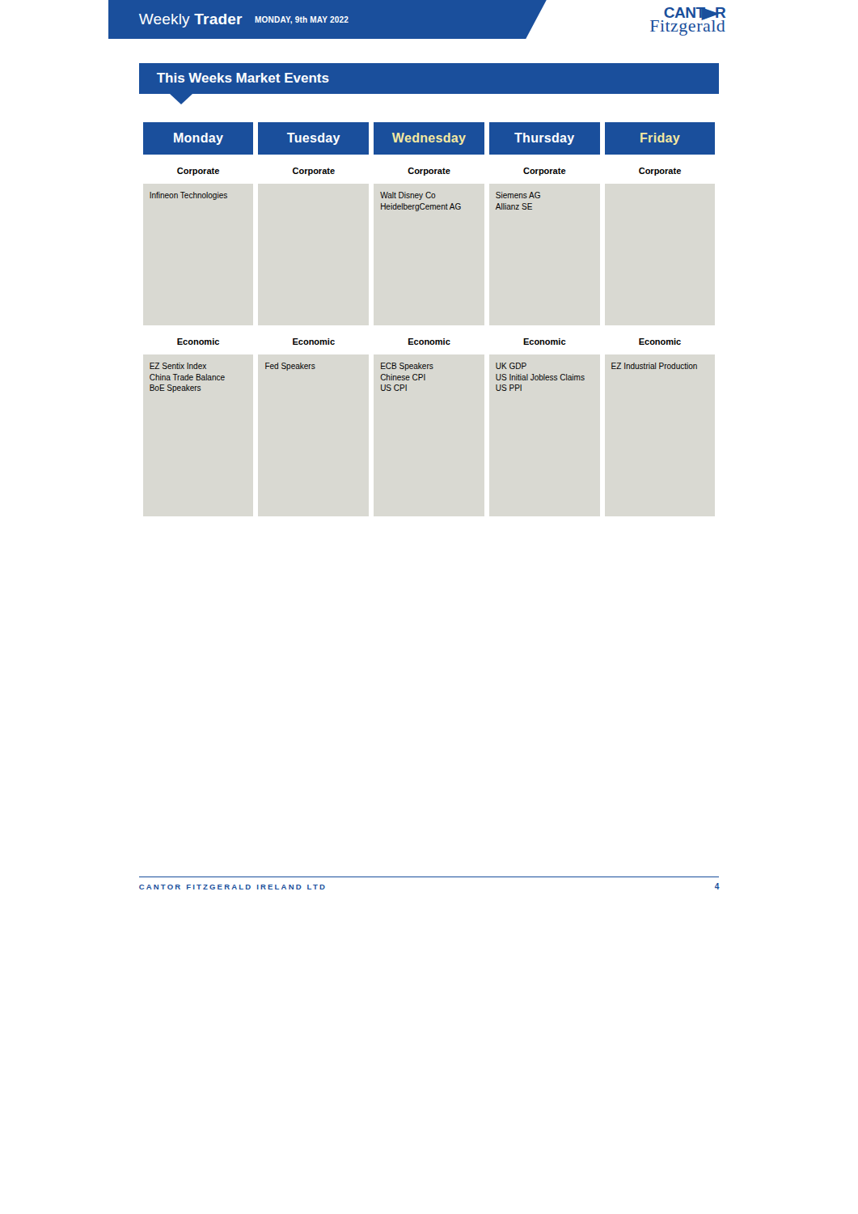Weekly Trader MONDAY, 9th MAY 2022
CANT▶R
Fitzgerald
This Weeks Market Events
| Monday | Tuesday | Wednesday | Thursday | Friday |
| Corporate | Corporate | Corporate | Corporate | Corporate |
| Infineon Technologies | | Walt Disney Co HeidelbergCement AG | Siemens AG Allianz SE | |
| Economic | Economic | Economic | Economic | Economic |
| EZ Sentix Index China Trade Balance BoE Speakers | Fed Speakers | ECB Speakers Chinese CPI US CPI | UK GDP US Initial Jobless Claims US PPI | EZ Industrial Production |
CANTOR FITZGERALD IRELAND LTD
4